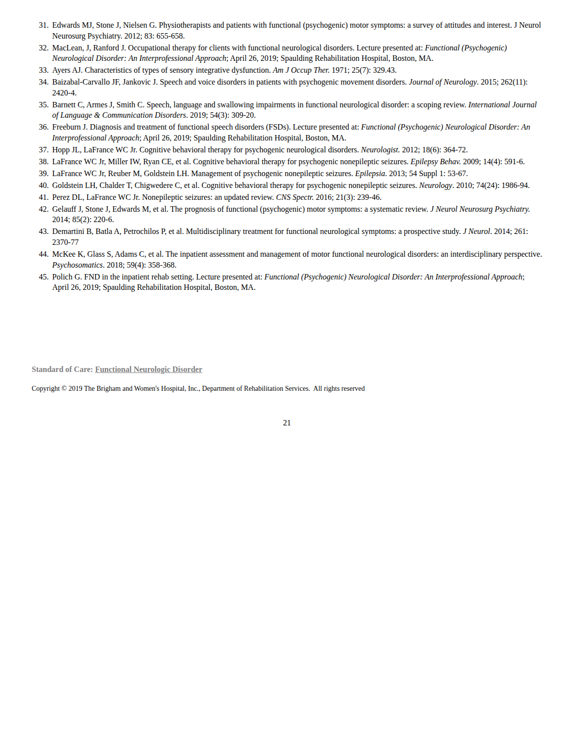Edwards MJ, Stone J, Nielsen G. Physiotherapists and patients with functional (psychogenic) motor symptoms: a survey of attitudes and interest. J Neurol Neurosurg Psychiatry. 2012; 83: 655-658.
MacLean, J, Ranford J. Occupational therapy for clients with functional neurological disorders. Lecture presented at: Functional (Psychogenic) Neurological Disorder: An Interprofessional Approach; April 26, 2019; Spaulding Rehabilitation Hospital, Boston, MA.
Ayers AJ. Characteristics of types of sensory integrative dysfunction. Am J Occup Ther. 1971; 25(7): 329.43.
Baizabal-Carvallo JF, Jankovic J. Speech and voice disorders in patients with psychogenic movement disorders. Journal of Neurology. 2015; 262(11): 2420-4.
Barnett C, Armes J, Smith C. Speech, language and swallowing impairments in functional neurological disorder: a scoping review. International Journal of Language & Communication Disorders. 2019; 54(3): 309-20.
Freeburn J. Diagnosis and treatment of functional speech disorders (FSDs). Lecture presented at: Functional (Psychogenic) Neurological Disorder: An Interprofessional Approach; April 26, 2019; Spaulding Rehabilitation Hospital, Boston, MA.
Hopp JL, LaFrance WC Jr. Cognitive behavioral therapy for psychogenic neurological disorders. Neurologist. 2012; 18(6): 364-72.
LaFrance WC Jr, Miller IW, Ryan CE, et al. Cognitive behavioral therapy for psychogenic nonepileptic seizures. Epilepsy Behav. 2009; 14(4): 591-6.
LaFrance WC Jr, Reuber M, Goldstein LH. Management of psychogenic nonepileptic seizures. Epilepsia. 2013; 54 Suppl 1: 53-67.
Goldstein LH, Chalder T, Chigwedere C, et al. Cognitive behavioral therapy for psychogenic nonepileptic seizures. Neurology. 2010; 74(24): 1986-94.
Perez DL, LaFrance WC Jr. Nonepileptic seizures: an updated review. CNS Spectr. 2016; 21(3): 239-46.
Gelauff J, Stone J, Edwards M, et al. The prognosis of functional (psychogenic) motor symptoms: a systematic review. J Neurol Neurosurg Psychiatry. 2014; 85(2): 220-6.
Demartini B, Batla A, Petrochilos P, et al. Multidisciplinary treatment for functional neurological symptoms: a prospective study. J Neurol. 2014; 261: 2370-77
McKee K, Glass S, Adams C, et al. The inpatient assessment and management of motor functional neurological disorders: an interdisciplinary perspective. Psychosomatics. 2018; 59(4): 358-368.
Polich G. FND in the inpatient rehab setting. Lecture presented at: Functional (Psychogenic) Neurological Disorder: An Interprofessional Approach; April 26, 2019; Spaulding Rehabilitation Hospital, Boston, MA.
Standard of Care: Functional Neurologic Disorder
Copyright © 2019 The Brigham and Women's Hospital, Inc., Department of Rehabilitation Services. All rights reserved
21